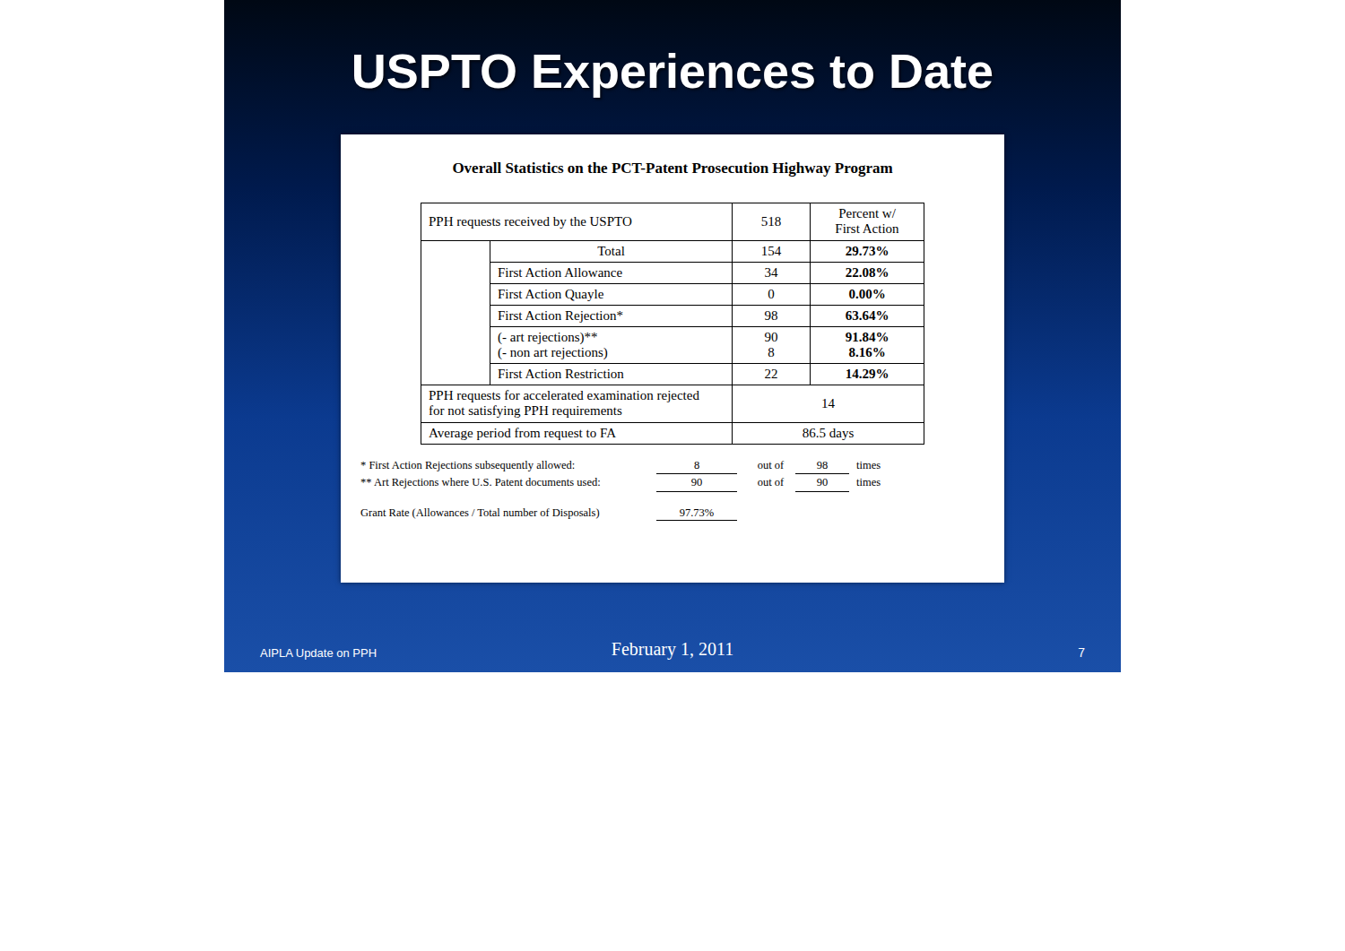USPTO Experiences to Date
Overall Statistics on the PCT-Patent Prosecution Highway Program
| PPH requests received by the USPTO | 518 | Percent w/ First Action |
| | Total | 154 | 29.73% |
| First Action Allowance | 34 | 22.08% |
| First Action Quayle | 0 | 0.00% |
| First Action Rejection* | 98 | 63.64% |
| (- art rejections)** (- non art rejections) | 90 8 | 91.84% 8.16% |
| First Action Restriction | 22 | 14.29% |
| PPH requests for accelerated examination rejected for not satisfying PPH requirements | 14 |
| Average period from request to FA | 86.5 days |
* First Action Rejections subsequently allowed:
8
out of
98
times
** Art Rejections where U.S. Patent documents used:
90
out of
90
times
Grant Rate (Allowances / Total number of Disposals)
97.73%
AIPLA Update on PPH
February 1, 2011
7